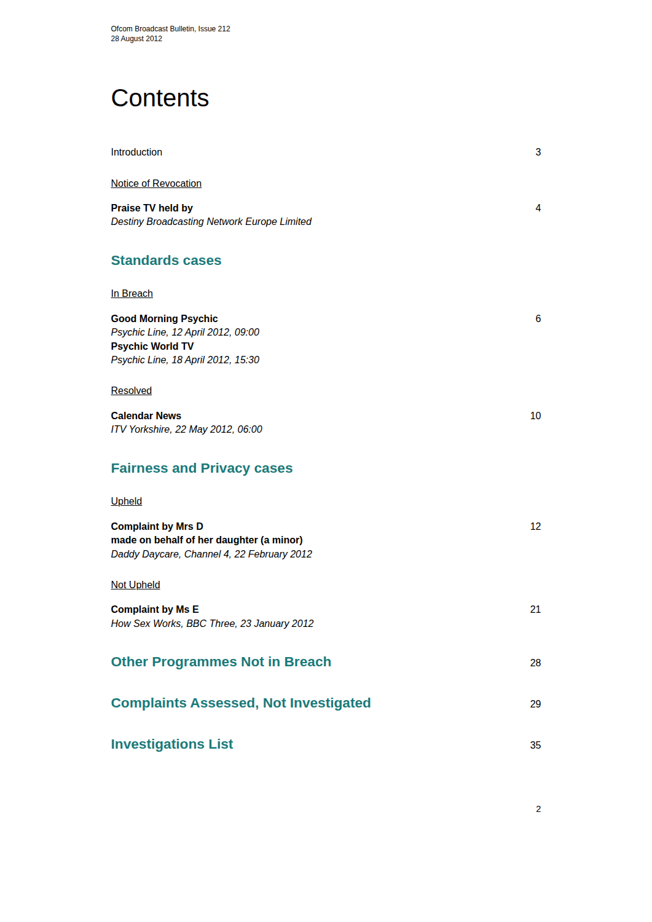Ofcom Broadcast Bulletin, Issue 212
28 August 2012
Contents
Introduction 3
Notice of Revocation
Praise TV held by
Destiny Broadcasting Network Europe Limited 4
Standards cases
In Breach
Good Morning Psychic
Psychic Line, 12 April 2012, 09:00
Psychic World TV
Psychic Line, 18 April 2012, 15:30 6
Resolved
Calendar News
ITV Yorkshire, 22 May 2012, 06:00 10
Fairness and Privacy cases
Upheld
Complaint by Mrs D
made on behalf of her daughter (a minor)
Daddy Daycare, Channel 4, 22 February 2012 12
Not Upheld
Complaint by Ms E
How Sex Works, BBC Three, 23 January 2012 21
Other Programmes Not in Breach 28
Complaints Assessed, Not Investigated 29
Investigations List 35
2